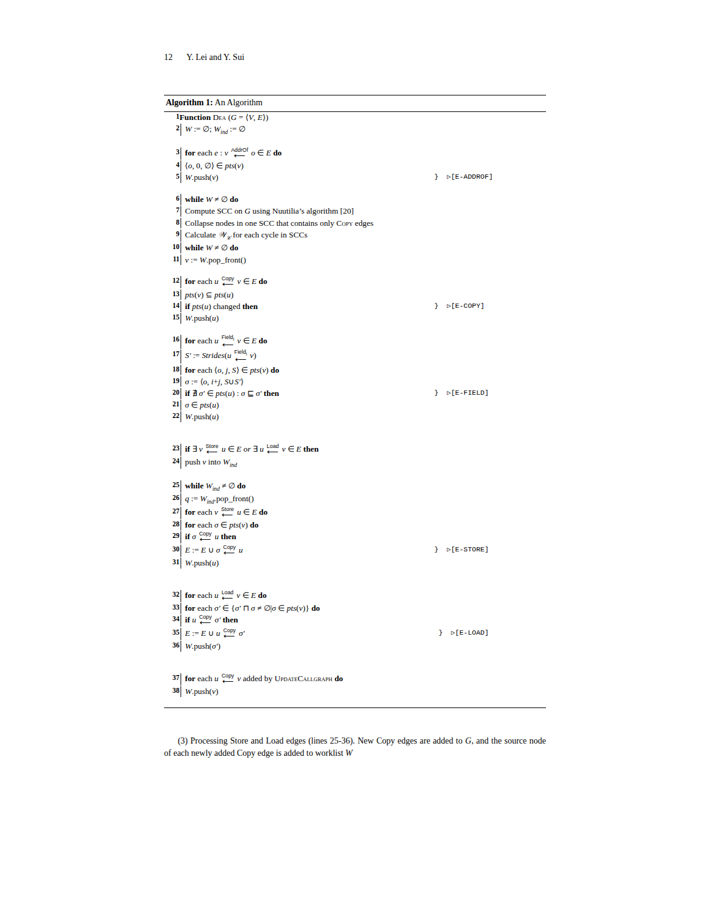12 Y. Lei and Y. Sui
Algorithm 1: An Algorithm
| 1 | Function Dea ( G = ⟨ V , E ⟩) | |
| 2 | W := ∅; W ind := ∅ | |
| 3 | for each e : v AddrOf ⟵ o ∈ E do | |
| 4 | ⟨ o , 0, ∅⟩ ∈ pts ( v ) | |
| 5 | W .push( v ) | } ▷ [E-ADDROF] |
| 6 | while W ≠ ∅ do | |
| 7 | Compute SCC on G using Nuutilia’s algorithm [20] | |
| 8 | Collapse nodes in one SCC that contains only Copy edges | |
| 9 | Calculate 𝒲 𝒞 for each cycle in SCCs | |
| 10 | while W ≠ ∅ do | |
| 11 | v := W .pop_front() | |
| 12 | for each u Copy ⟵ v ∈ E do | |
| 13 | pts ( v ) ⊆ pts ( u ) | |
| 14 | if pts ( u ) changed then | } ▷ [E-COPY] |
| 15 | W .push( u ) | |
| 16 | for each u Field i ⟵ v ∈ E do | |
| 17 | S′ := Strides ( u Field i ⟵ v ) | |
| 18 | for each ⟨ o , j , S ⟩ ∈ pts ( v ) do | |
| 19 | σ := ⟨ o , i + j , S ∪ S′ ⟩ | |
| 20 | if ∄ σ′ ∈ pts ( u ) : σ ⊑ σ′ then | } ▷ [E-FIELD] |
| 21 | σ ∈ pts ( u ) | |
| 22 | W .push( u ) | |
| 23 | if ∃ v Store ⟵ u ∈ E or ∃ u Load ⟵ v ∈ E then | |
| 24 | push v into W ind | |
| 25 | while W ind ≠ ∅ do | |
| 26 | q := W ind .pop_front() | |
| 27 | for each v Store ⟵ u ∈ E do | |
| 28 | for each σ ∈ pts ( v ) do | |
| 29 | if σ Copy ⟵ u then | |
| 30 | E := E ∪ σ Copy ⟵ u | } ▷ [E-STORE] |
| 31 | W .push( u ) | |
| 32 | for each u Load ⟵ v ∈ E do | |
| 33 | for each σ′ ∈ { σ′ ⊓ σ ≠ ∅/ σ ∈ pts ( v )} do | |
| 34 | if u Copy ⟵ σ′ then | |
| 35 | E := E ∪ u Copy ⟵ σ′ | } ▷ [E-LOAD] |
| 36 | W .push( σ′ ) | |
| 37 | for each u Copy ⟵ v added by UpdateCallgraph do | |
| 38 | W .push( v ) | |
(3) Processing Store and Load edges (lines 25-36). New Copy edges are added to G, and the source node of each newly added Copy edge is added to worklist W